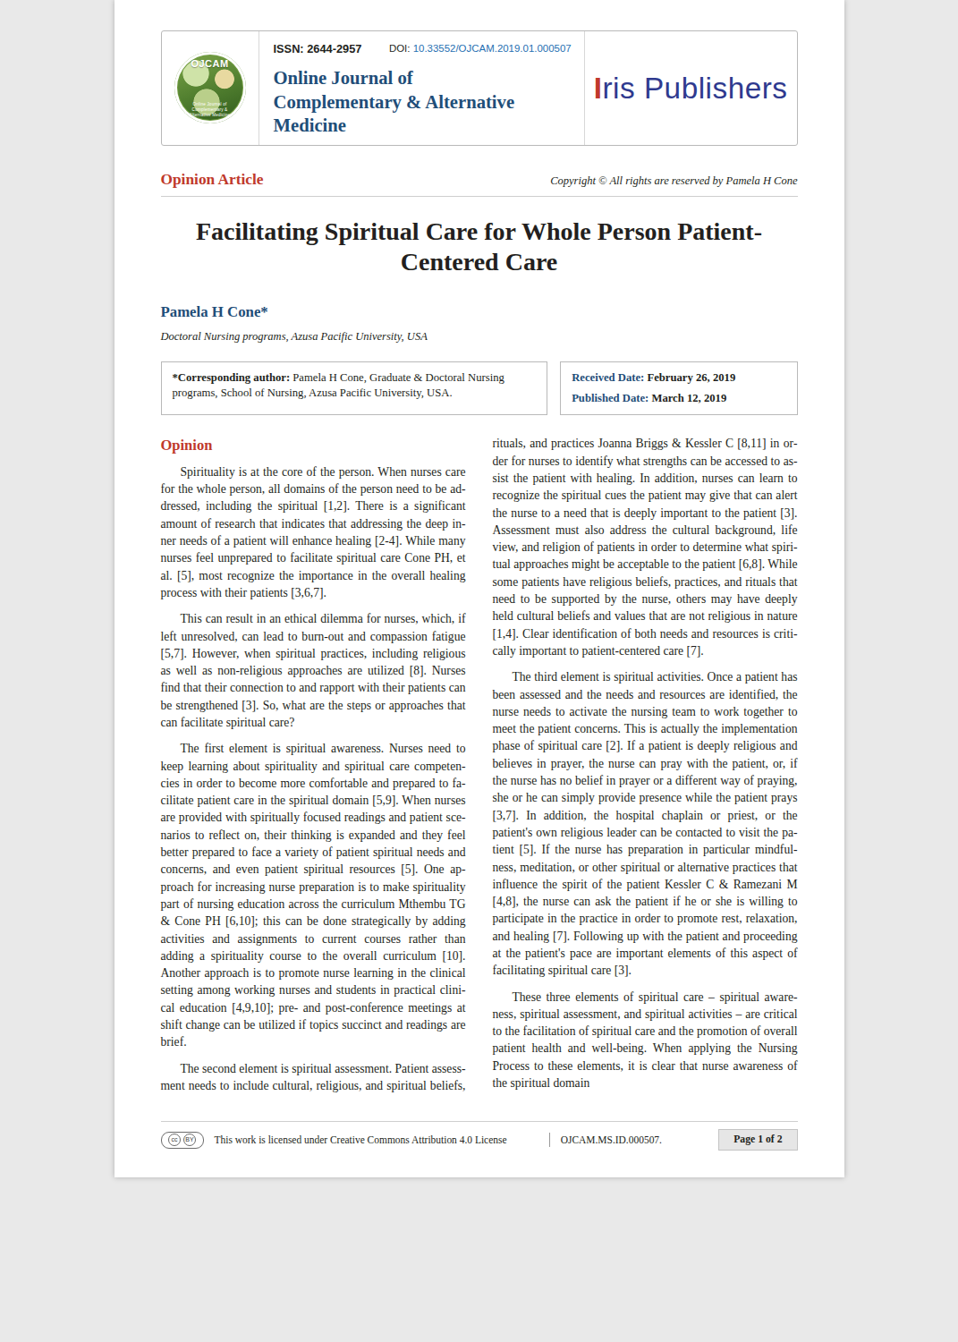OJCAM
Online Journal of
Complementary &
Alternative Medicine
ISSN: 2644-2957
DOI: 10.33552/OJCAM.2019.01.000507
Online Journal of Complementary & Alternative Medicine
Iris Publishers
Opinion Article
Copyright © All rights are reserved by Pamela H Cone
Facilitating Spiritual Care for Whole Person Patient-
Centered Care
Pamela H Cone*
Doctoral Nursing programs, Azusa Pacific University, USA
*Corresponding author: Pamela H Cone, Graduate & Doctoral Nursing programs, School of Nursing, Azusa Pacific University, USA.
Received Date: February 26, 2019
Published Date: March 12, 2019
Opinion
Spirituality is at the core of the person. When nurses care for the whole person, all domains of the person need to be addressed, including the spiritual [1,2]. There is a significant amount of research that indicates that addressing the deep inner needs of a patient will enhance healing [2-4]. While many nurses feel unprepared to facilitate spiritual care Cone PH, et al. [5], most recognize the importance in the overall healing process with their patients [3,6,7].
This can result in an ethical dilemma for nurses, which, if left unresolved, can lead to burn-out and compassion fatigue [5,7]. However, when spiritual practices, including religious as well as non-religious approaches are utilized [8]. Nurses find that their connection to and rapport with their patients can be strengthened [3]. So, what are the steps or approaches that can facilitate spiritual care?
The first element is spiritual awareness. Nurses need to keep learning about spirituality and spiritual care competencies in order to become more comfortable and prepared to facilitate patient care in the spiritual domain [5,9]. When nurses are provided with spiritually focused readings and patient scenarios to reflect on, their thinking is expanded and they feel better prepared to face a variety of patient spiritual needs and concerns, and even patient spiritual resources [5]. One approach for increasing nurse preparation is to make spirituality part of nursing education across the curriculum Mthembu TG & Cone PH [6,10]; this can be done strategically by adding activities and assignments to current courses rather than adding a spirituality course to the overall curriculum [10]. Another approach is to promote nurse learning in the clinical setting among working nurses and students in practical clinical education [4,9,10]; pre- and post-conference meetings at shift change can be utilized if topics succinct and readings are brief.
The second element is spiritual assessment. Patient assessment needs to include cultural, religious, and spiritual beliefs, rituals, and practices Joanna Briggs & Kessler C [8,11] in order for nurses to identify what strengths can be accessed to assist the patient with healing. In addition, nurses can learn to recognize the spiritual cues the patient may give that can alert the nurse to a need that is deeply important to the patient [3]. Assessment must also address the cultural background, life view, and religion of patients in order to determine what spiritual approaches might be acceptable to the patient [6,8]. While some patients have religious beliefs, practices, and rituals that need to be supported by the nurse, others may have deeply held cultural beliefs and values that are not religious in nature [1,4]. Clear identification of both needs and resources is critically important to patient-centered care [7].
The third element is spiritual activities. Once a patient has been assessed and the needs and resources are identified, the nurse needs to activate the nursing team to work together to meet the patient concerns. This is actually the implementation phase of spiritual care [2]. If a patient is deeply religious and believes in prayer, the nurse can pray with the patient, or, if the nurse has no belief in prayer or a different way of praying, she or he can simply provide presence while the patient prays [3,7]. In addition, the hospital chaplain or priest, or the patient's own religious leader can be contacted to visit the patient [5]. If the nurse has preparation in particular mindfulness, meditation, or other spiritual or alternative practices that influence the spirit of the patient Kessler C & Ramezani M [4,8], the nurse can ask the patient if he or she is willing to participate in the practice in order to promote rest, relaxation, and healing [7]. Following up with the patient and proceeding at the patient's pace are important elements of this aspect of facilitating spiritual care [3].
These three elements of spiritual care – spiritual awareness, spiritual assessment, and spiritual activities – are critical to the facilitation of spiritual care and the promotion of overall patient health and well-being. When applying the Nursing Process to these elements, it is clear that nurse awareness of the spiritual domain
cc BY
This work is licensed under Creative Commons Attribution 4.0 License
OJCAM.MS.ID.000507.
Page 1 of 2